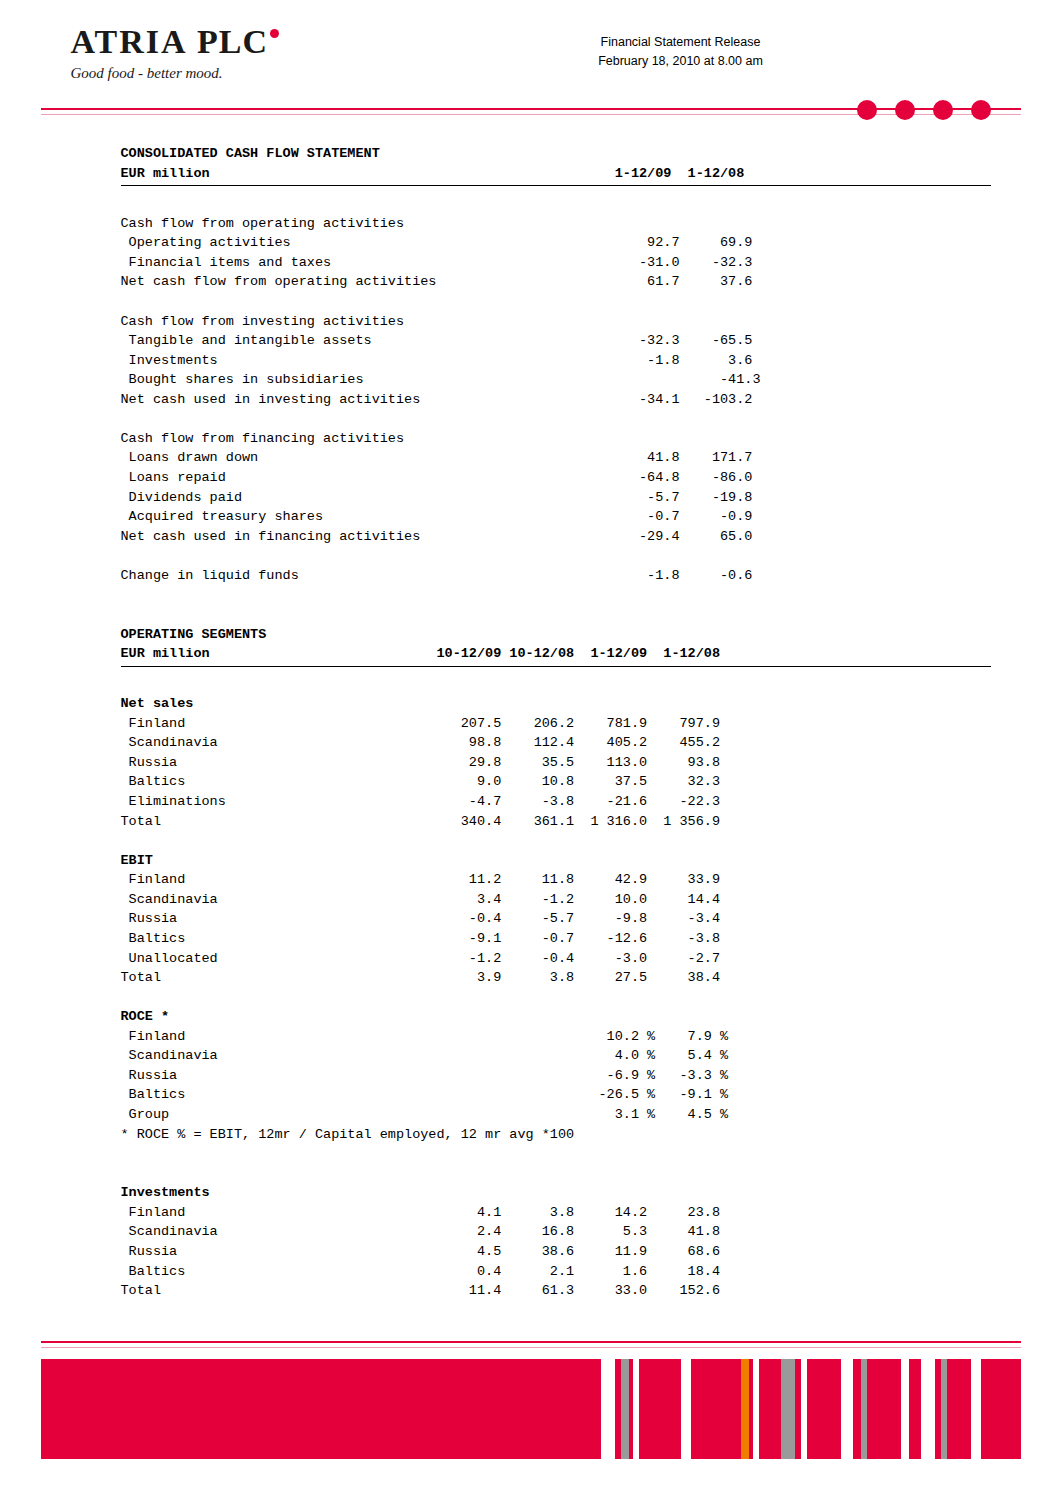ATRIA PLC
Good food - better mood.
Financial Statement Release
February 18, 2010 at 8.00 am
CONSOLIDATED CASH FLOW STATEMENT EUR million 1-12/09 1-12/08
Cash flow from operating activities Operating activities 92.7 69.9 Financial items and taxes -31.0 -32.3 Net cash flow from operating activities 61.7 37.6 Cash flow from investing activities Tangible and intangible assets -32.3 -65.5 Investments -1.8 3.6 Bought shares in subsidiaries -41.3 Net cash used in investing activities -34.1 -103.2 Cash flow from financing activities Loans drawn down 41.8 171.7 Loans repaid -64.8 -86.0 Dividends paid -5.7 -19.8 Acquired treasury shares -0.7 -0.9 Net cash used in financing activities -29.4 65.0 Change in liquid funds -1.8 -0.6 OPERATING SEGMENTS EUR million 10-12/09 10-12/08 1-12/09 1-12/08
Net sales Finland 207.5 206.2 781.9 797.9 Scandinavia 98.8 112.4 405.2 455.2 Russia 29.8 35.5 113.0 93.8 Baltics 9.0 10.8 37.5 32.3 Eliminations -4.7 -3.8 -21.6 -22.3 Total 340.4 361.1 1 316.0 1 356.9 EBIT Finland 11.2 11.8 42.9 33.9 Scandinavia 3.4 -1.2 10.0 14.4 Russia -0.4 -5.7 -9.8 -3.4 Baltics -9.1 -0.7 -12.6 -3.8 Unallocated -1.2 -0.4 -3.0 -2.7 Total 3.9 3.8 27.5 38.4 ROCE * Finland 10.2 % 7.9 % Scandinavia 4.0 % 5.4 % Russia -6.9 % -3.3 % Baltics -26.5 % -9.1 % Group 3.1 % 4.5 % * ROCE % = EBIT, 12mr / Capital employed, 12 mr avg *100 Investments Finland 4.1 3.8 14.2 23.8 Scandinavia 2.4 16.8 5.3 41.8 Russia 4.5 38.6 11.9 68.6 Baltics 0.4 2.1 1.6 18.4 Total 11.4 61.3 33.0 152.6